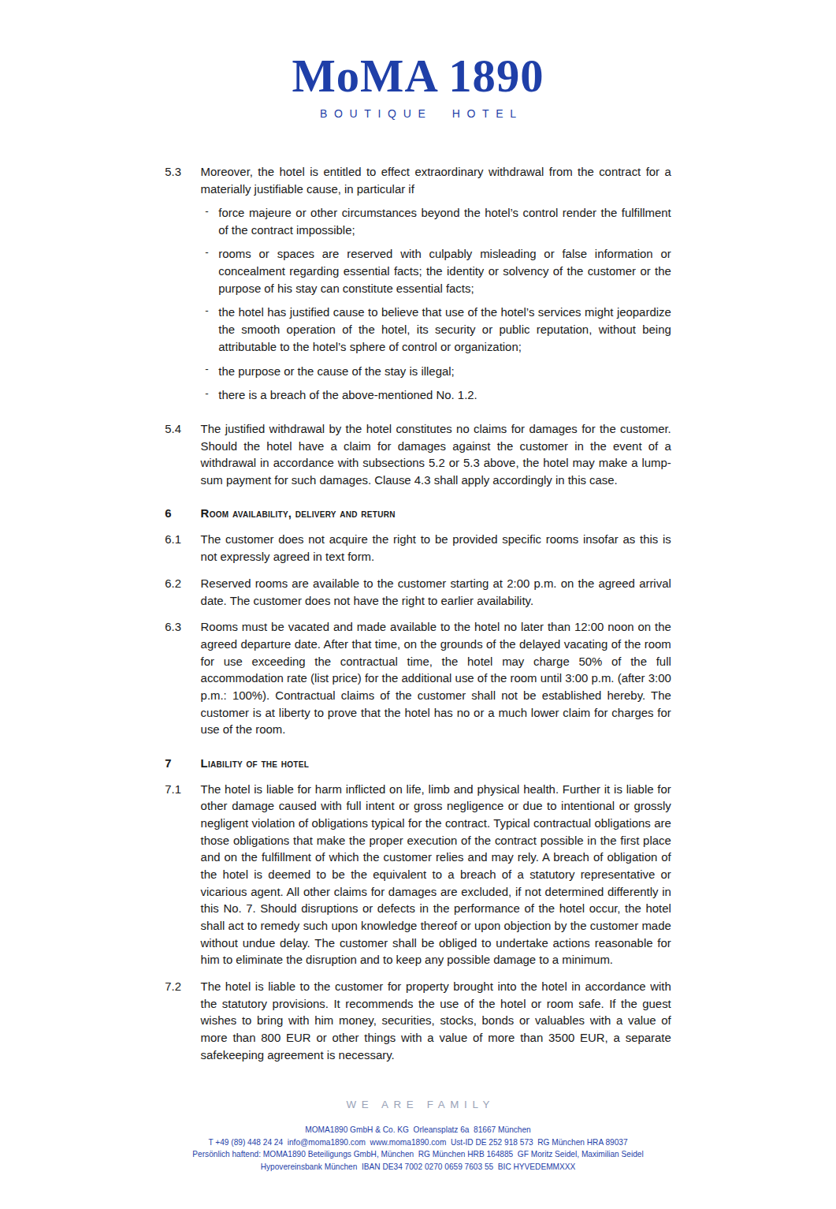MoMA 1890
Boutique Hotel
5.3
Moreover, the hotel is entitled to effect extraordinary withdrawal from the contract for a materially justifiable cause, in particular if
force majeure or other circumstances beyond the hotel’s control render the fulfillment of the contract impossible;
rooms or spaces are reserved with culpably misleading or false information or concealment regarding essential facts; the identity or solvency of the customer or the purpose of his stay can constitute essential facts;
the hotel has justified cause to believe that use of the hotel’s services might jeopardize the smooth operation of the hotel, its security or public reputation, without being attributable to the hotel’s sphere of control or organization;
the purpose or the cause of the stay is illegal;
there is a breach of the above-mentioned No. 1.2.
5.4
The justified withdrawal by the hotel constitutes no claims for damages for the customer. Should the hotel have a claim for damages against the customer in the event of a withdrawal in accordance with subsections 5.2 or 5.3 above, the hotel may make a lump-sum payment for such damages. Clause 4.3 shall apply accordingly in this case.
6 Room Availability, Delivery and Return
6.1
The customer does not acquire the right to be provided specific rooms insofar as this is not expressly agreed in text form.
6.2
Reserved rooms are available to the customer starting at 2:00 p.m. on the agreed arrival date. The customer does not have the right to earlier availability.
6.3
Rooms must be vacated and made available to the hotel no later than 12:00 noon on the agreed departure date. After that time, on the grounds of the delayed vacating of the room for use exceeding the contractual time, the hotel may charge 50% of the full accommodation rate (list price) for the additional use of the room until 3:00 p.m. (after 3:00 p.m.: 100%). Contractual claims of the customer shall not be established hereby. The customer is at liberty to prove that the hotel has no or a much lower claim for charges for use of the room.
7 Liability of the Hotel
7.1
The hotel is liable for harm inflicted on life, limb and physical health. Further it is liable for other damage caused with full intent or gross negligence or due to intentional or grossly negligent violation of obligations typical for the contract. Typical contractual obligations are those obligations that make the proper execution of the contract possible in the first place and on the fulfillment of which the customer relies and may rely. A breach of obligation of the hotel is deemed to be the equivalent to a breach of a statutory representative or vicarious agent. All other claims for damages are excluded, if not determined differently in this No. 7. Should disruptions or defects in the performance of the hotel occur, the hotel shall act to remedy such upon knowledge thereof or upon objection by the customer made without undue delay. The customer shall be obliged to undertake actions reasonable for him to eliminate the disruption and to keep any possible damage to a minimum.
7.2
The hotel is liable to the customer for property brought into the hotel in accordance with the statutory provisions. It recommends the use of the hotel or room safe. If the guest wishes to bring with him money, securities, stocks, bonds or valuables with a value of more than 800 EUR or other things with a value of more than 3500 EUR, a separate safekeeping agreement is necessary.
WE ARE FAMILY
MOMA1890 GmbH & Co. KG Orleansplatz 6a 81667 München
T +49 (89) 448 24 24 info@moma1890.com www.moma1890.com Ust-ID DE 252 918 573 RG München HRA 89037
Persönlich haftend: MOMA1890 Beteiligungs GmbH, München RG München HRB 164885 GF Moritz Seidel, Maximilian Seidel
Hypovereinsbank München IBAN DE34 7002 0270 0659 7603 55 BIC HYVEDEMMXXX